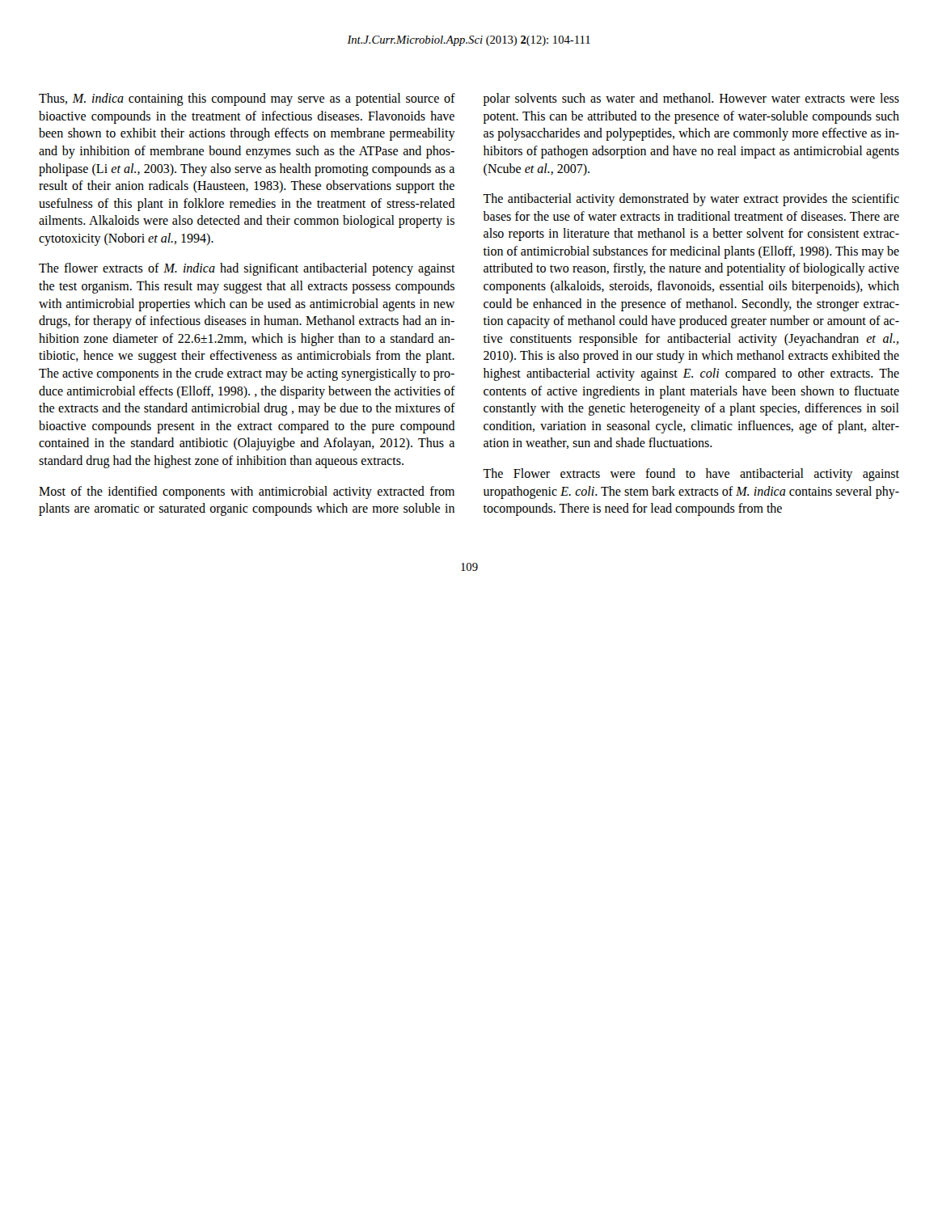Int.J.Curr.Microbiol.App.Sci (2013) 2(12): 104-111
Thus, M. indica containing this compound may serve as a potential source of bioactive compounds in the treatment of infectious diseases. Flavonoids have been shown to exhibit their actions through effects on membrane permeability and by inhibition of membrane bound enzymes such as the ATPase and phospholipase (Li et al., 2003). They also serve as health promoting compounds as a result of their anion radicals (Hausteen, 1983). These observations support the usefulness of this plant in folklore remedies in the treatment of stress-related ailments. Alkaloids were also detected and their common biological property is cytotoxicity (Nobori et al., 1994).
The flower extracts of M. indica had significant antibacterial potency against the test organism. This result may suggest that all extracts possess compounds with antimicrobial properties which can be used as antimicrobial agents in new drugs, for therapy of infectious diseases in human. Methanol extracts had an inhibition zone diameter of 22.6±1.2mm, which is higher than to a standard antibiotic, hence we suggest their effectiveness as antimicrobials from the plant. The active components in the crude extract may be acting synergistically to produce antimicrobial effects (Elloff, 1998). , the disparity between the activities of the extracts and the standard antimicrobial drug , may be due to the mixtures of bioactive compounds present in the extract compared to the pure compound contained in the standard antibiotic (Olajuyigbe and Afolayan, 2012). Thus a standard drug had the highest zone of inhibition than aqueous extracts.
Most of the identified components with antimicrobial activity extracted from plants are aromatic or saturated organic compounds which are more soluble in polar solvents such as water and methanol. However water extracts were less potent. This can be attributed to the presence of water-soluble compounds such as polysaccharides and polypeptides, which are commonly more effective as inhibitors of pathogen adsorption and have no real impact as antimicrobial agents (Ncube et al., 2007).
The antibacterial activity demonstrated by water extract provides the scientific bases for the use of water extracts in traditional treatment of diseases. There are also reports in literature that methanol is a better solvent for consistent extraction of antimicrobial substances for medicinal plants (Elloff, 1998). This may be attributed to two reason, firstly, the nature and potentiality of biologically active components (alkaloids, steroids, flavonoids, essential oils biterpenoids), which could be enhanced in the presence of methanol. Secondly, the stronger extraction capacity of methanol could have produced greater number or amount of active constituents responsible for antibacterial activity (Jeyachandran et al., 2010). This is also proved in our study in which methanol extracts exhibited the highest antibacterial activity against E. coli compared to other extracts. The contents of active ingredients in plant materials have been shown to fluctuate constantly with the genetic heterogeneity of a plant species, differences in soil condition, variation in seasonal cycle, climatic influences, age of plant, alteration in weather, sun and shade fluctuations.
The Flower extracts were found to have antibacterial activity against uropathogenic E. coli. The stem bark extracts of M. indica contains several phytocompounds. There is need for lead compounds from the
109